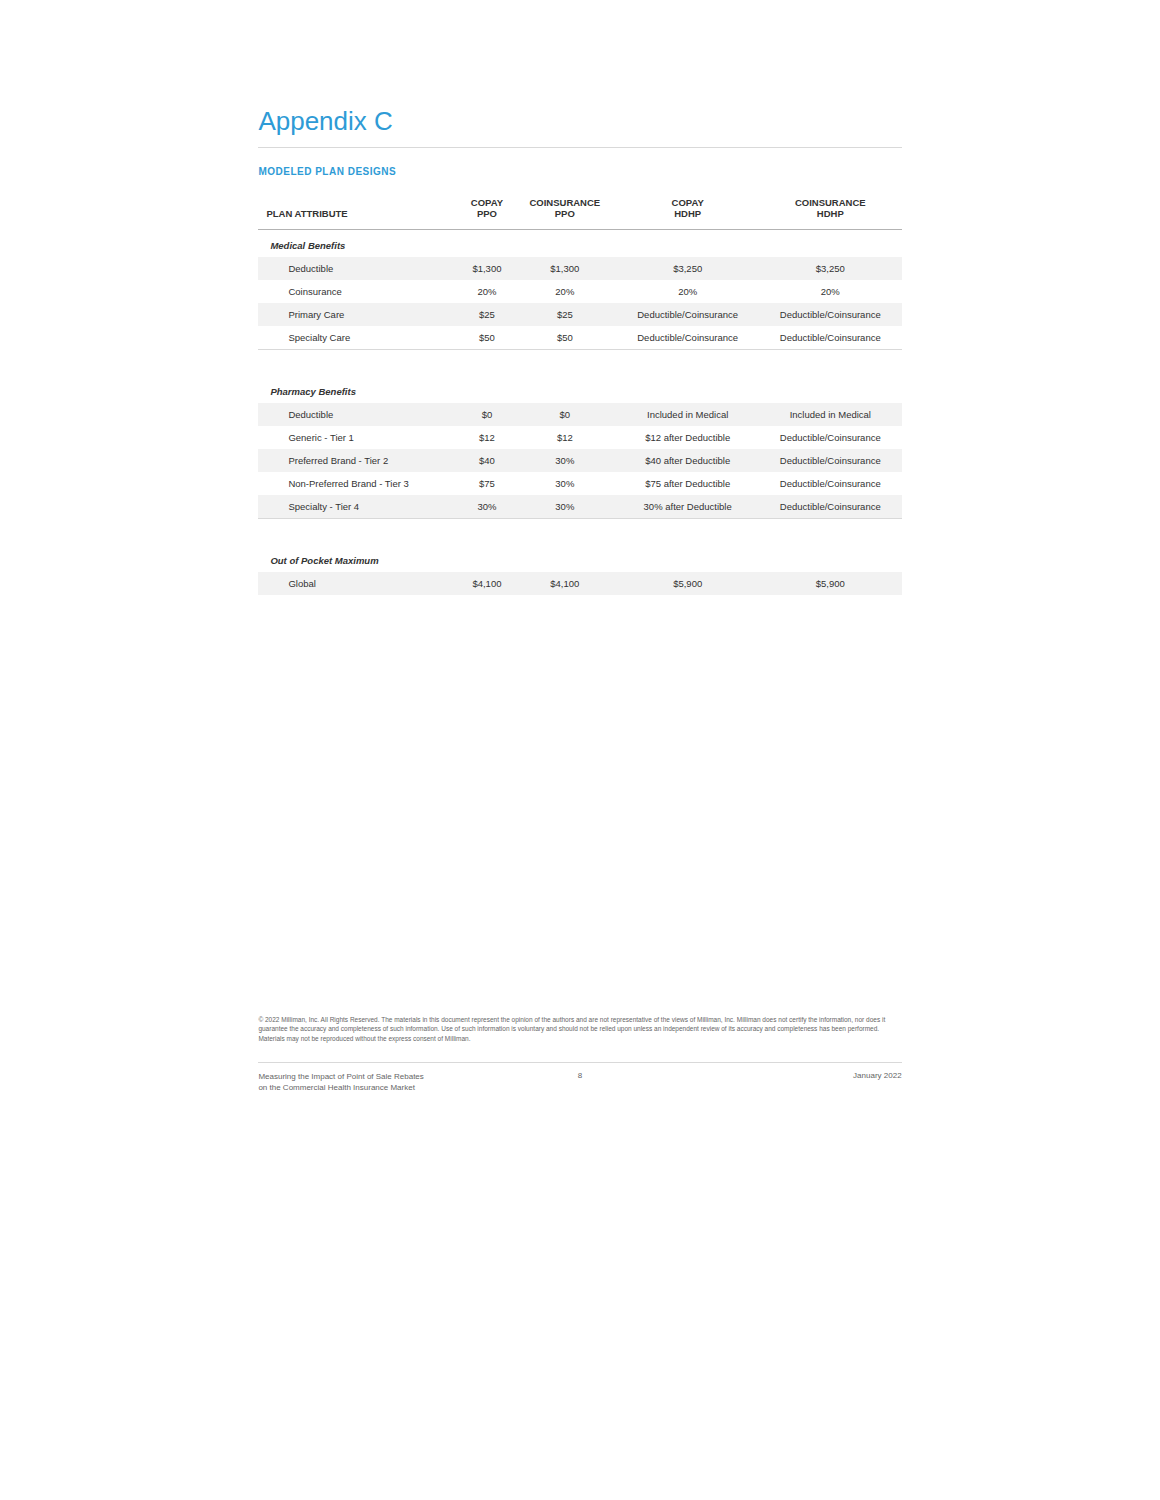Appendix C
MODELED PLAN DESIGNS
| PLAN ATTRIBUTE | COPAY PPO | COINSURANCE PPO | COPAY HDHP | COINSURANCE HDHP |
| --- | --- | --- | --- | --- |
| Medical Benefits |
| Deductible | $1,300 | $1,300 | $3,250 | $3,250 |
| Coinsurance | 20% | 20% | 20% | 20% |
| Primary Care | $25 | $25 | Deductible/Coinsurance | Deductible/Coinsurance |
| Specialty Care | $50 | $50 | Deductible/Coinsurance | Deductible/Coinsurance |
| Pharmacy Benefits |
| Deductible | $0 | $0 | Included in Medical | Included in Medical |
| Generic - Tier 1 | $12 | $12 | $12 after Deductible | Deductible/Coinsurance |
| Preferred Brand - Tier 2 | $40 | 30% | $40 after Deductible | Deductible/Coinsurance |
| Non-Preferred Brand - Tier 3 | $75 | 30% | $75 after Deductible | Deductible/Coinsurance |
| Specialty - Tier 4 | 30% | 30% | 30% after Deductible | Deductible/Coinsurance |
| Out of Pocket Maximum |
| Global | $4,100 | $4,100 | $5,900 | $5,900 |
© 2022 Milliman, Inc. All Rights Reserved. The materials in this document represent the opinion of the authors and are not representative of the views of Milliman, Inc. Milliman does not certify the information, nor does it guarantee the accuracy and completeness of such information. Use of such information is voluntary and should not be relied upon unless an independent review of its accuracy and completeness has been performed. Materials may not be reproduced without the express consent of Milliman.
Measuring the Impact of Point of Sale Rebates
on the Commercial Health Insurance Market
8
January 2022